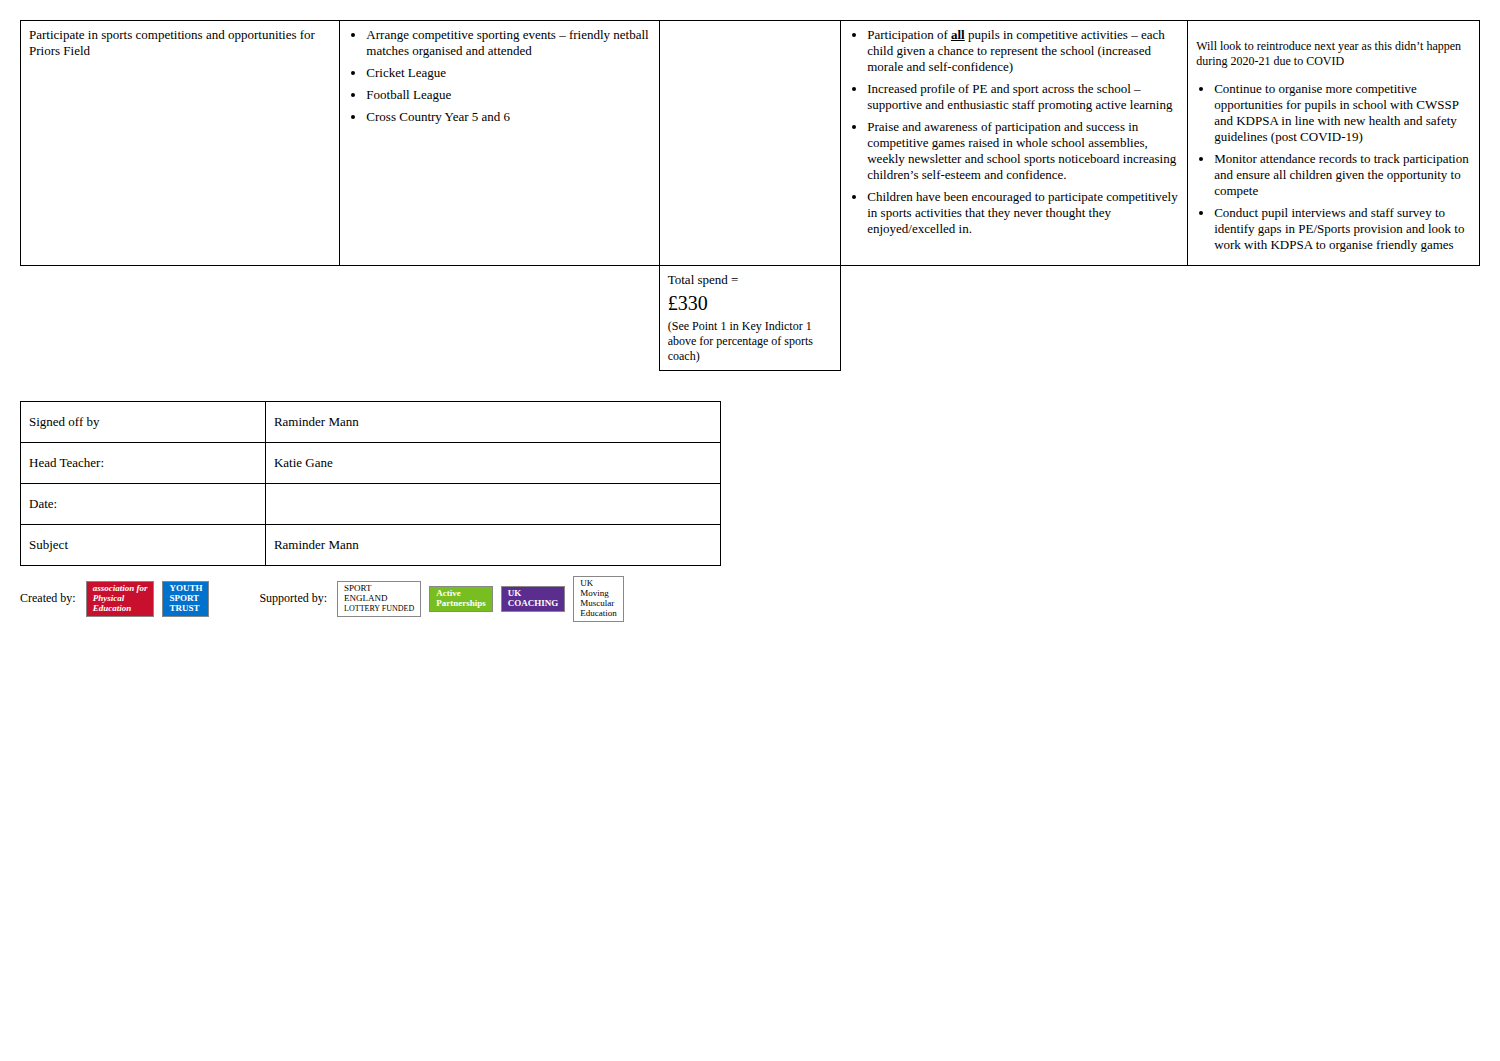| Participate in sports competitions and opportunities for Priors Field | Arrange competitive sporting events – friendly netball matches organised and attended Cricket League Football League Cross Country Year 5 and 6 | | Participation of all pupils in competitive activities – each child given a chance to represent the school (increased morale and self-confidence) Increased profile of PE and sport across the school – supportive and enthusiastic staff promoting active learning Praise and awareness of participation and success in competitive games raised in whole school assemblies, weekly newsletter and school sports noticeboard increasing children’s self-esteem and confidence. Children have been encouraged to participate competitively in sports activities that they never thought they enjoyed/excelled in. | Will look to reintroduce next year as this didn’t happen during 2020-21 due to COVID Continue to organise more competitive opportunities for pupils in school with CWSSP and KDPSA in line with new health and safety guidelines (post COVID-19) Monitor attendance records to track participation and ensure all children given the opportunity to compete Conduct pupil interviews and staff survey to identify gaps in PE/Sports provision and look to work with KDPSA to organise friendly games |
| | | Total spend = £330 (See Point 1 in Key Indictor 1 above for percentage of sports coach) | | |
| Signed off by | Raminder Mann |
| Head Teacher: | Katie Gane |
| Date: | |
| Subject | Raminder Mann |
Created by:
association for
Physical
Education YOUTH
SPORT
TRUST
Supported by:
SPORT
ENGLAND
LOTTERY FUNDED Active
Partnerships UK
COACHING UK
Moving
Muscular
Education